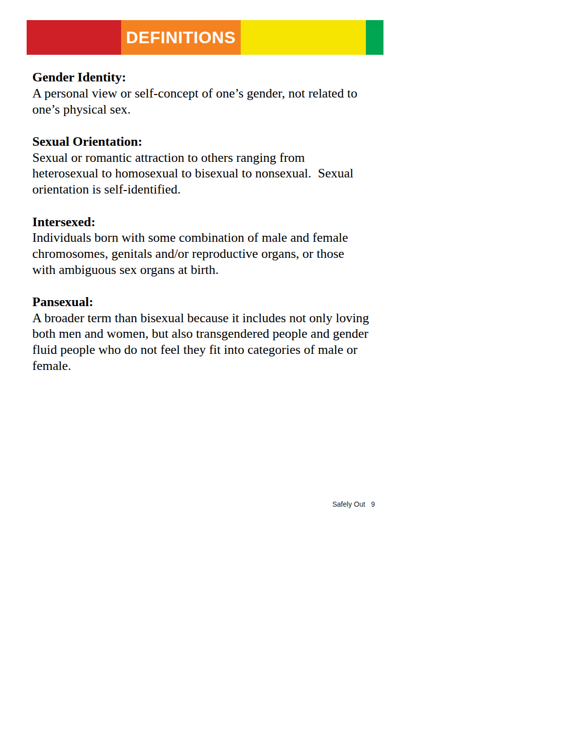DEFINITIONS
Gender Identity:
A personal view or self-concept of one’s gender, not related to one’s physical sex.
Sexual Orientation:
Sexual or romantic attraction to others ranging from heterosexual to homosexual to bisexual to nonsexual. Sexual orientation is self-identified.
Intersexed:
Individuals born with some combination of male and female chromosomes, genitals and/or reproductive organs, or those with ambiguous sex organs at birth.
Pansexual:
A broader term than bisexual because it includes not only loving both men and women, but also transgendered people and gender fluid people who do not feel they fit into categories of male or female.
Safely Out9